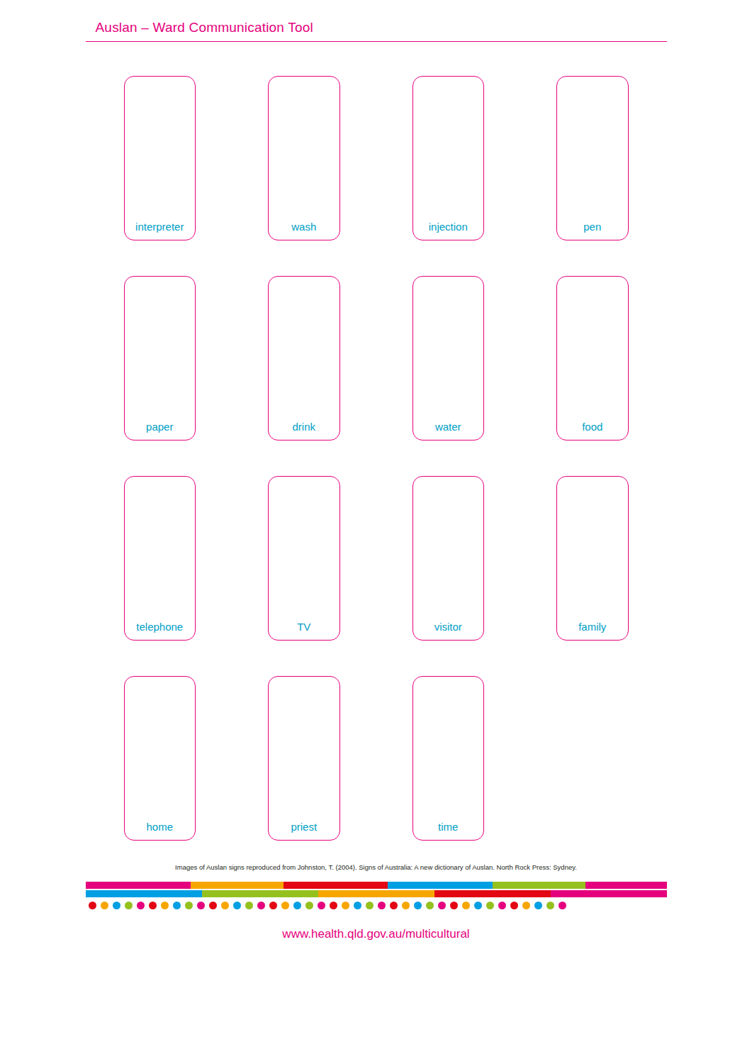Auslan – Ward Communication Tool
interpreter
wash
injection
pen
paper
drink
water
food
telephone
TV
visitor
family
home
priest
time
Images of Auslan signs reproduced from Johnston, T. (2004). Signs of Australia: A new dictionary of Auslan. North Rock Press: Sydney.
www.health.qld.gov.au/multicultural